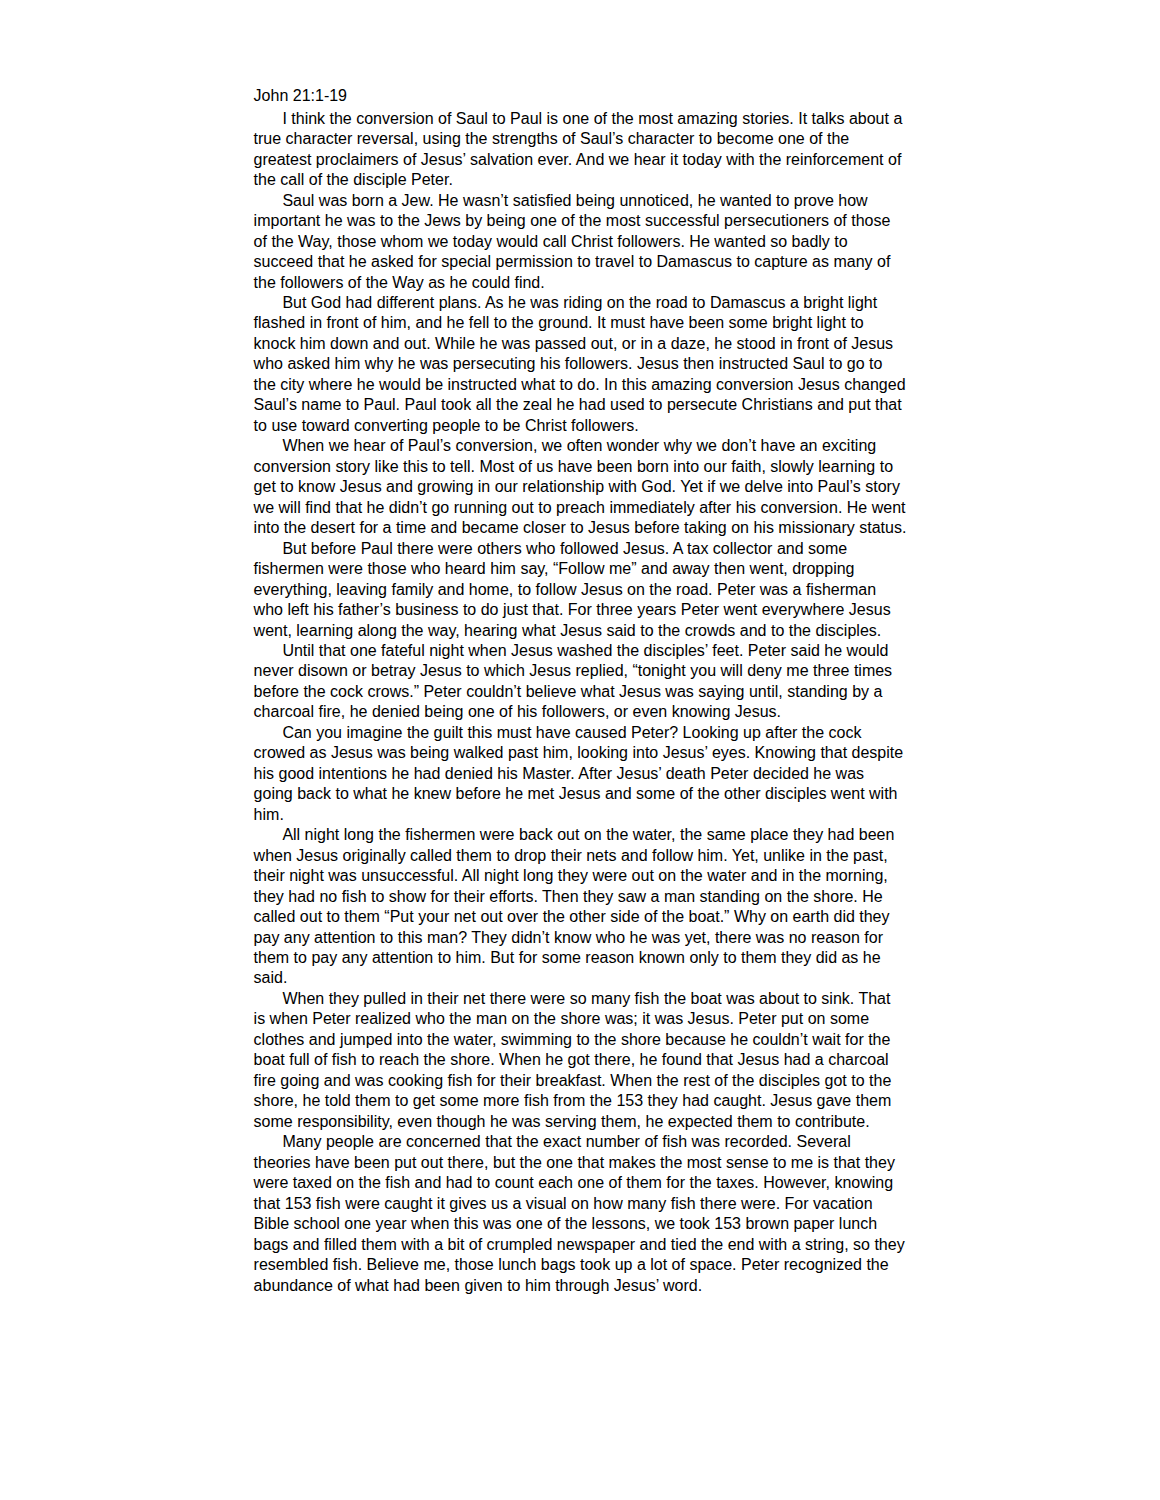John 21:1-19
I think the conversion of Saul to Paul is one of the most amazing stories. It talks about a true character reversal, using the strengths of Saul’s character to become one of the greatest proclaimers of Jesus’ salvation ever. And we hear it today with the reinforcement of the call of the disciple Peter.
Saul was born a Jew. He wasn’t satisfied being unnoticed, he wanted to prove how important he was to the Jews by being one of the most successful persecutioners of those of the Way, those whom we today would call Christ followers. He wanted so badly to succeed that he asked for special permission to travel to Damascus to capture as many of the followers of the Way as he could find.
But God had different plans. As he was riding on the road to Damascus a bright light flashed in front of him, and he fell to the ground. It must have been some bright light to knock him down and out. While he was passed out, or in a daze, he stood in front of Jesus who asked him why he was persecuting his followers. Jesus then instructed Saul to go to the city where he would be instructed what to do. In this amazing conversion Jesus changed Saul’s name to Paul. Paul took all the zeal he had used to persecute Christians and put that to use toward converting people to be Christ followers.
When we hear of Paul’s conversion, we often wonder why we don’t have an exciting conversion story like this to tell. Most of us have been born into our faith, slowly learning to get to know Jesus and growing in our relationship with God. Yet if we delve into Paul’s story we will find that he didn’t go running out to preach immediately after his conversion. He went into the desert for a time and became closer to Jesus before taking on his missionary status.
But before Paul there were others who followed Jesus. A tax collector and some fishermen were those who heard him say, “Follow me” and away then went, dropping everything, leaving family and home, to follow Jesus on the road. Peter was a fisherman who left his father’s business to do just that. For three years Peter went everywhere Jesus went, learning along the way, hearing what Jesus said to the crowds and to the disciples.
Until that one fateful night when Jesus washed the disciples’ feet. Peter said he would never disown or betray Jesus to which Jesus replied, “tonight you will deny me three times before the cock crows.” Peter couldn’t believe what Jesus was saying until, standing by a charcoal fire, he denied being one of his followers, or even knowing Jesus.
Can you imagine the guilt this must have caused Peter? Looking up after the cock crowed as Jesus was being walked past him, looking into Jesus’ eyes. Knowing that despite his good intentions he had denied his Master. After Jesus’ death Peter decided he was going back to what he knew before he met Jesus and some of the other disciples went with him.
All night long the fishermen were back out on the water, the same place they had been when Jesus originally called them to drop their nets and follow him. Yet, unlike in the past, their night was unsuccessful. All night long they were out on the water and in the morning, they had no fish to show for their efforts. Then they saw a man standing on the shore. He called out to them “Put your net out over the other side of the boat.” Why on earth did they pay any attention to this man? They didn’t know who he was yet, there was no reason for them to pay any attention to him. But for some reason known only to them they did as he said.
When they pulled in their net there were so many fish the boat was about to sink. That is when Peter realized who the man on the shore was; it was Jesus. Peter put on some clothes and jumped into the water, swimming to the shore because he couldn’t wait for the boat full of fish to reach the shore. When he got there, he found that Jesus had a charcoal fire going and was cooking fish for their breakfast. When the rest of the disciples got to the shore, he told them to get some more fish from the 153 they had caught. Jesus gave them some responsibility, even though he was serving them, he expected them to contribute.
Many people are concerned that the exact number of fish was recorded. Several theories have been put out there, but the one that makes the most sense to me is that they were taxed on the fish and had to count each one of them for the taxes. However, knowing that 153 fish were caught it gives us a visual on how many fish there were. For vacation Bible school one year when this was one of the lessons, we took 153 brown paper lunch bags and filled them with a bit of crumpled newspaper and tied the end with a string, so they resembled fish. Believe me, those lunch bags took up a lot of space. Peter recognized the abundance of what had been given to him through Jesus’ word.